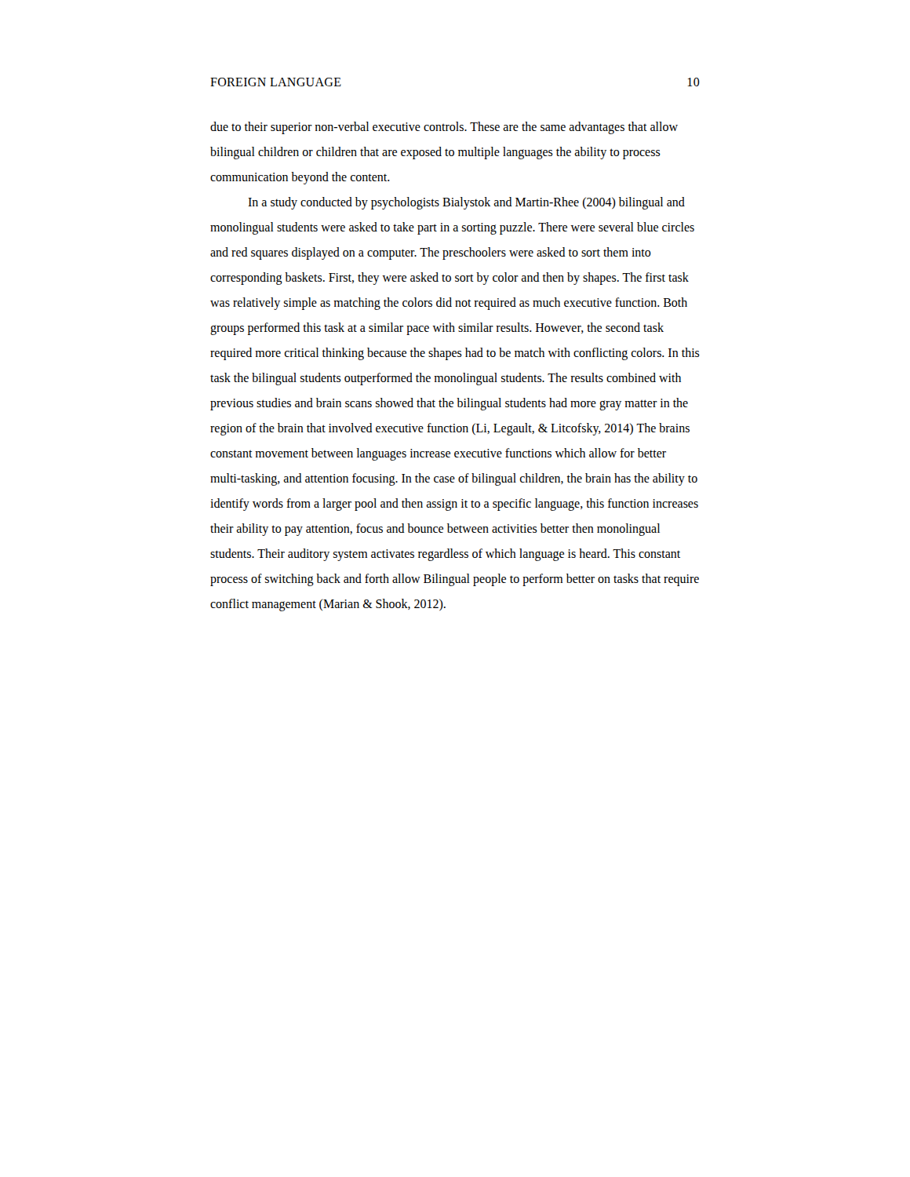Foreign Language 10
due to their superior non-verbal executive controls. These are the same advantages that allow bilingual children or children that are exposed to multiple languages the ability to process communication beyond the content.
In a study conducted by psychologists Bialystok and Martin-Rhee (2004) bilingual and monolingual students were asked to take part in a sorting puzzle. There were several blue circles and red squares displayed on a computer. The preschoolers were asked to sort them into corresponding baskets. First, they were asked to sort by color and then by shapes. The first task was relatively simple as matching the colors did not required as much executive function. Both groups performed this task at a similar pace with similar results. However, the second task required more critical thinking because the shapes had to be match with conflicting colors. In this task the bilingual students outperformed the monolingual students. The results combined with previous studies and brain scans showed that the bilingual students had more gray matter in the region of the brain that involved executive function (Li, Legault, & Litcofsky, 2014) The brains constant movement between languages increase executive functions which allow for better multi-tasking, and attention focusing. In the case of bilingual children, the brain has the ability to identify words from a larger pool and then assign it to a specific language, this function increases their ability to pay attention, focus and bounce between activities better then monolingual students. Their auditory system activates regardless of which language is heard. This constant process of switching back and forth allow Bilingual people to perform better on tasks that require conflict management (Marian & Shook, 2012).